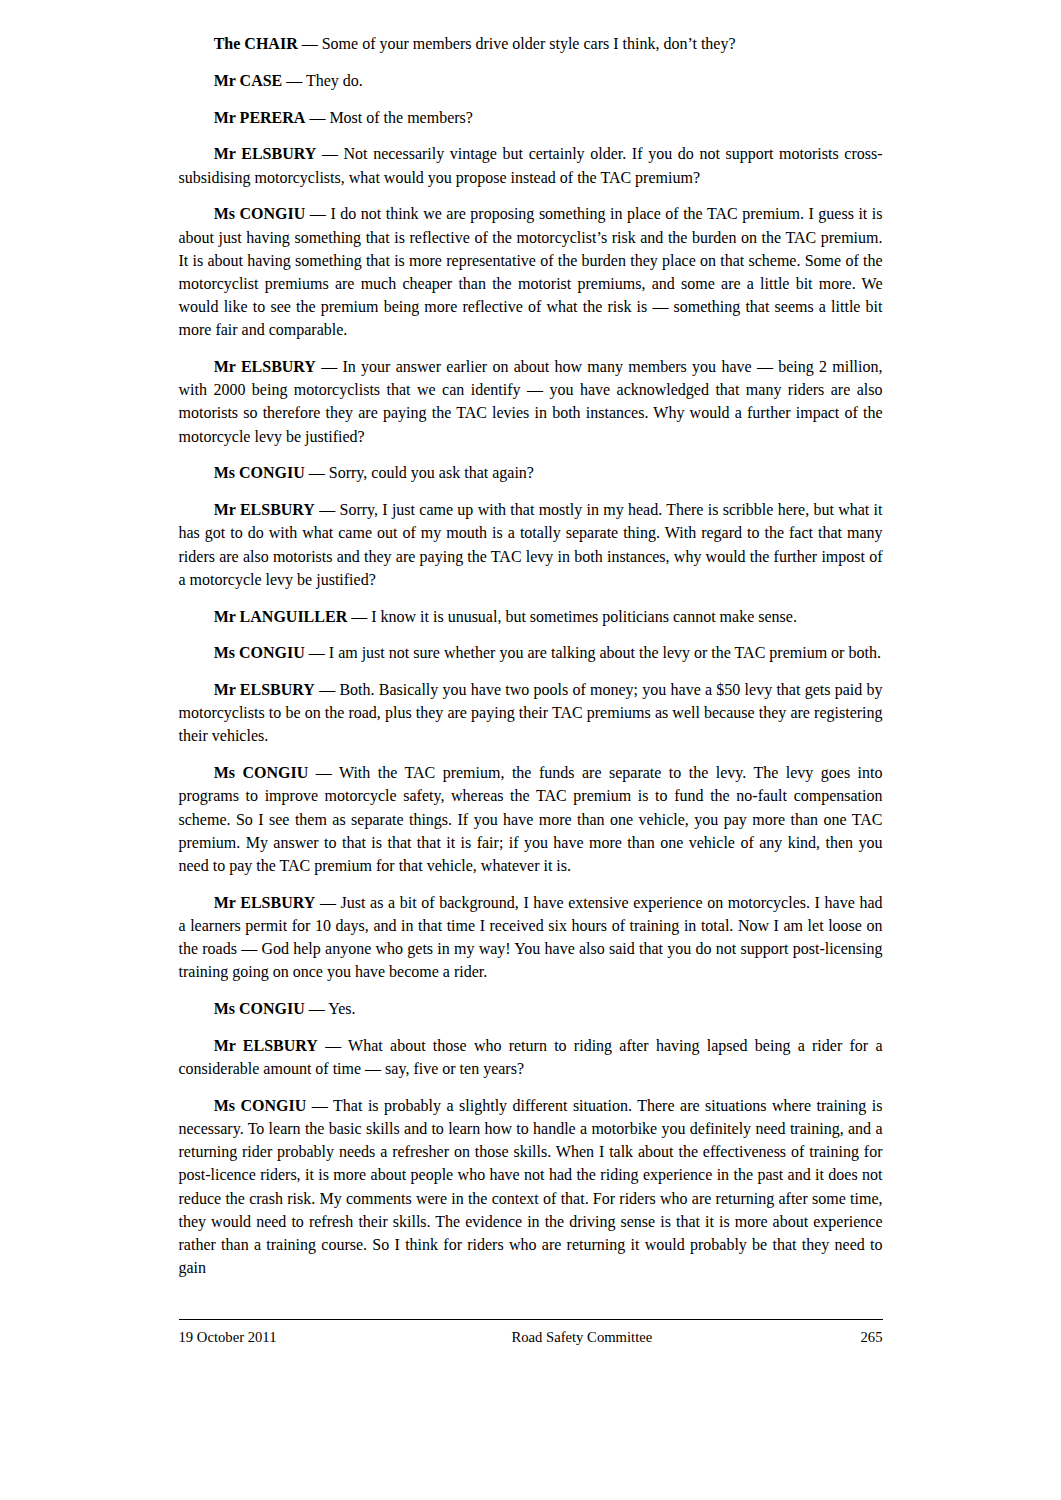The CHAIR — Some of your members drive older style cars I think, don’t they?
Mr CASE — They do.
Mr PERERA — Most of the members?
Mr ELSBURY — Not necessarily vintage but certainly older. If you do not support motorists cross-subsidising motorcyclists, what would you propose instead of the TAC premium?
Ms CONGIU — I do not think we are proposing something in place of the TAC premium. I guess it is about just having something that is reflective of the motorcyclist’s risk and the burden on the TAC premium. It is about having something that is more representative of the burden they place on that scheme. Some of the motorcyclist premiums are much cheaper than the motorist premiums, and some are a little bit more. We would like to see the premium being more reflective of what the risk is — something that seems a little bit more fair and comparable.
Mr ELSBURY — In your answer earlier on about how many members you have — being 2 million, with 2000 being motorcyclists that we can identify — you have acknowledged that many riders are also motorists so therefore they are paying the TAC levies in both instances. Why would a further impact of the motorcycle levy be justified?
Ms CONGIU — Sorry, could you ask that again?
Mr ELSBURY — Sorry, I just came up with that mostly in my head. There is scribble here, but what it has got to do with what came out of my mouth is a totally separate thing. With regard to the fact that many riders are also motorists and they are paying the TAC levy in both instances, why would the further impost of a motorcycle levy be justified?
Mr LANGUILLER — I know it is unusual, but sometimes politicians cannot make sense.
Ms CONGIU — I am just not sure whether you are talking about the levy or the TAC premium or both.
Mr ELSBURY — Both. Basically you have two pools of money; you have a $50 levy that gets paid by motorcyclists to be on the road, plus they are paying their TAC premiums as well because they are registering their vehicles.
Ms CONGIU — With the TAC premium, the funds are separate to the levy. The levy goes into programs to improve motorcycle safety, whereas the TAC premium is to fund the no-fault compensation scheme. So I see them as separate things. If you have more than one vehicle, you pay more than one TAC premium. My answer to that is that that it is fair; if you have more than one vehicle of any kind, then you need to pay the TAC premium for that vehicle, whatever it is.
Mr ELSBURY — Just as a bit of background, I have extensive experience on motorcycles. I have had a learners permit for 10 days, and in that time I received six hours of training in total. Now I am let loose on the roads — God help anyone who gets in my way! You have also said that you do not support post-licensing training going on once you have become a rider.
Ms CONGIU — Yes.
Mr ELSBURY — What about those who return to riding after having lapsed being a rider for a considerable amount of time — say, five or ten years?
Ms CONGIU — That is probably a slightly different situation. There are situations where training is necessary. To learn the basic skills and to learn how to handle a motorbike you definitely need training, and a returning rider probably needs a refresher on those skills. When I talk about the effectiveness of training for post-licence riders, it is more about people who have not had the riding experience in the past and it does not reduce the crash risk. My comments were in the context of that. For riders who are returning after some time, they would need to refresh their skills. The evidence in the driving sense is that it is more about experience rather than a training course. So I think for riders who are returning it would probably be that they need to gain
19 October 2011 Road Safety Committee 265